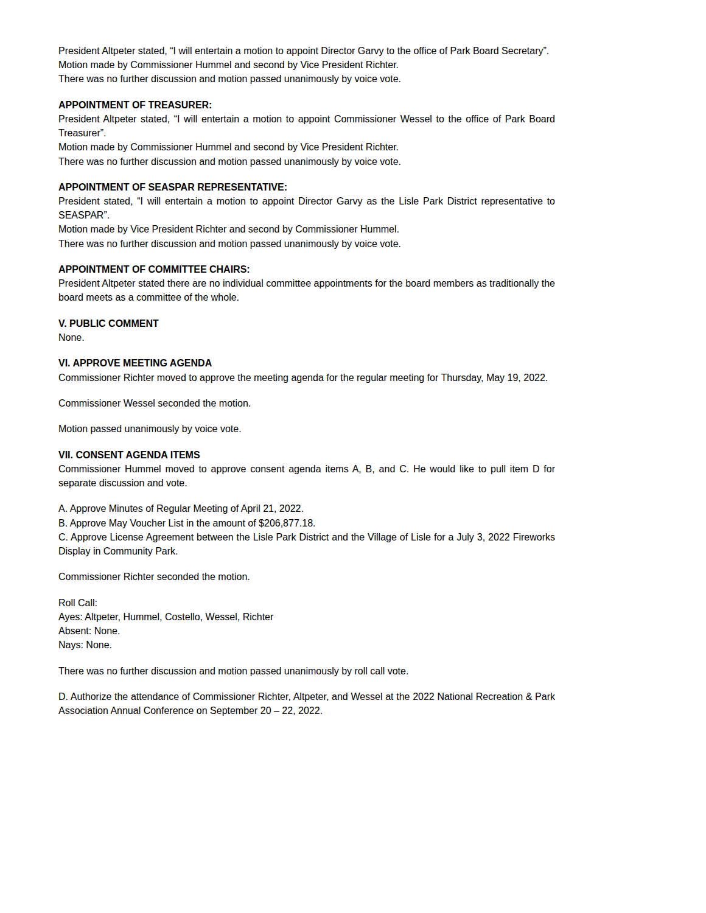President Altpeter stated, “I will entertain a motion to appoint Director Garvy to the office of Park Board Secretary”.
Motion made by Commissioner Hummel and second by Vice President Richter.
There was no further discussion and motion passed unanimously by voice vote.
Appointment of Treasurer:
President Altpeter stated, “I will entertain a motion to appoint Commissioner Wessel to the office of Park Board Treasurer”.
Motion made by Commissioner Hummel and second by Vice President Richter.
There was no further discussion and motion passed unanimously by voice vote.
Appointment of SEASPAR Representative:
President stated, “I will entertain a motion to appoint Director Garvy as the Lisle Park District representative to SEASPAR”.
Motion made by Vice President Richter and second by Commissioner Hummel.
There was no further discussion and motion passed unanimously by voice vote.
Appointment of Committee Chairs:
President Altpeter stated there are no individual committee appointments for the board members as traditionally the board meets as a committee of the whole.
V. Public Comment
None.
VI. Approve Meeting Agenda
Commissioner Richter moved to approve the meeting agenda for the regular meeting for Thursday, May 19, 2022.
Commissioner Wessel seconded the motion.
Motion passed unanimously by voice vote.
VII. Consent Agenda Items
Commissioner Hummel moved to approve consent agenda items A, B, and C. He would like to pull item D for separate discussion and vote.
A. Approve Minutes of Regular Meeting of April 21, 2022.
B. Approve May Voucher List in the amount of $206,877.18.
C. Approve License Agreement between the Lisle Park District and the Village of Lisle for a July 3, 2022 Fireworks Display in Community Park.
Commissioner Richter seconded the motion.
Roll Call:
Ayes: Altpeter, Hummel, Costello, Wessel, Richter
Absent: None.
Nays: None.
There was no further discussion and motion passed unanimously by roll call vote.
D. Authorize the attendance of Commissioner Richter, Altpeter, and Wessel at the 2022 National Recreation & Park Association Annual Conference on September 20 – 22, 2022.